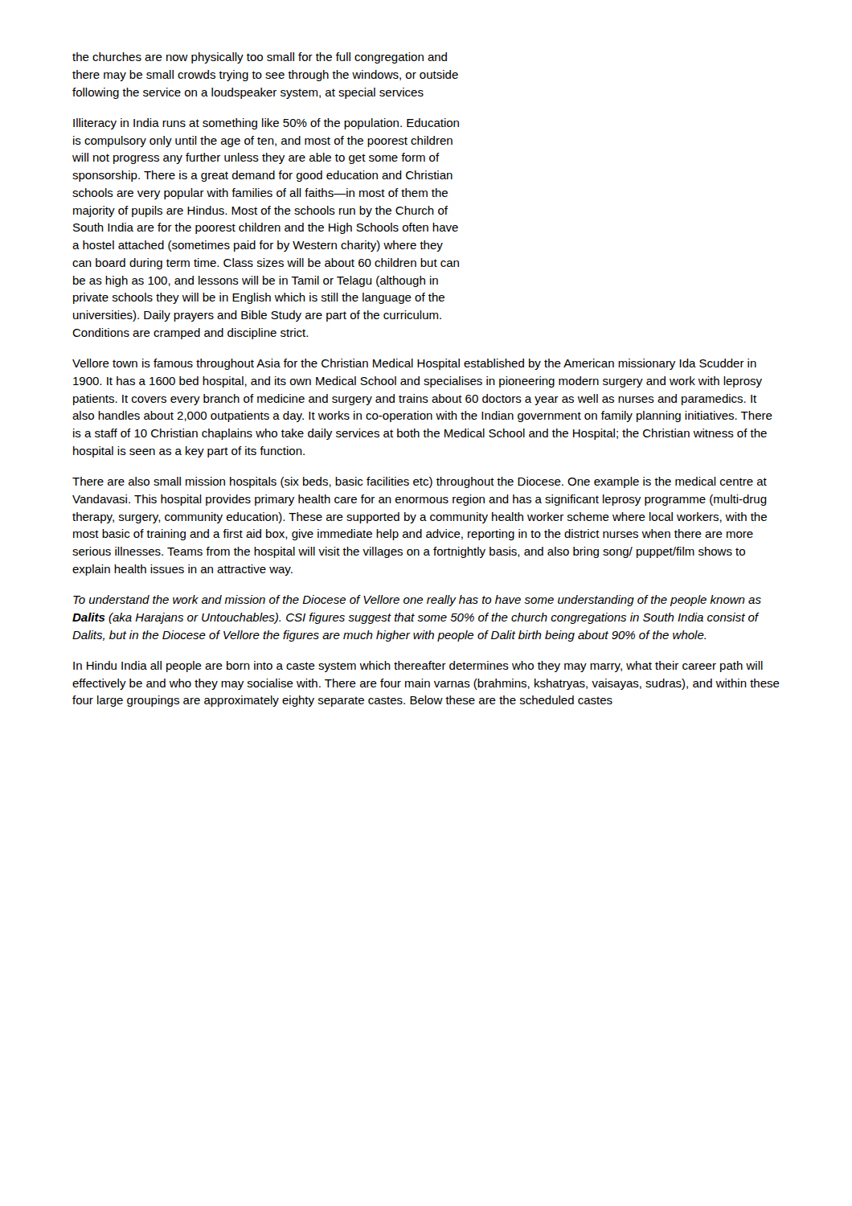the churches are now physically too small for the full congregation and there may be small crowds trying to see through the windows, or outside following the service on a loudspeaker system, at special services
Illiteracy in India runs at something like 50% of the population. Education is compulsory only until the age of ten, and most of the poorest children will not progress any further unless they are able to get some form of sponsorship. There is a great demand for good education and Christian schools are very popular with families of all faiths—in most of them the majority of pupils are Hindus. Most of the schools run by the Church of South India are for the poorest children and the High Schools often have a hostel attached (sometimes paid for by Western charity) where they can board during term time. Class sizes will be about 60 children but can be as high as 100, and lessons will be in Tamil or Telagu (although in private schools they will be in English which is still the language of the universities). Daily prayers and Bible Study are part of the curriculum. Conditions are cramped and discipline strict.
Vellore town is famous throughout Asia for the Christian Medical Hospital established by the American missionary Ida Scudder in 1900. It has a 1600 bed hospital, and its own Medical School and specialises in pioneering modern surgery and work with leprosy patients. It covers every branch of medicine and surgery and trains about 60 doctors a year as well as nurses and paramedics. It also handles about 2,000 outpatients a day. It works in co-operation with the Indian government on family planning initiatives. There is a staff of 10 Christian chaplains who take daily services at both the Medical School and the Hospital; the Christian witness of the hospital is seen as a key part of its function.
There are also small mission hospitals (six beds, basic facilities etc) throughout the Diocese. One example is the medical centre at Vandavasi. This hospital provides primary health care for an enormous region and has a significant leprosy programme (multi-drug therapy, surgery, community education). These are supported by a community health worker scheme where local workers, with the most basic of training and a first aid box, give immediate help and advice, reporting in to the district nurses when there are more serious illnesses. Teams from the hospital will visit the villages on a fortnightly basis, and also bring song/ puppet/film shows to explain health issues in an attractive way.
To understand the work and mission of the Diocese of Vellore one really has to have some understanding of the people known as Dalits (aka Harajans or Untouchables). CSI figures suggest that some 50% of the church congregations in South India consist of Dalits, but in the Diocese of Vellore the figures are much higher with people of Dalit birth being about 90% of the whole.
In Hindu India all people are born into a caste system which thereafter determines who they may marry, what their career path will effectively be and who they may socialise with. There are four main varnas (brahmins, kshatryas, vaisayas, sudras), and within these four large groupings are approximately eighty separate castes. Below these are the scheduled castes